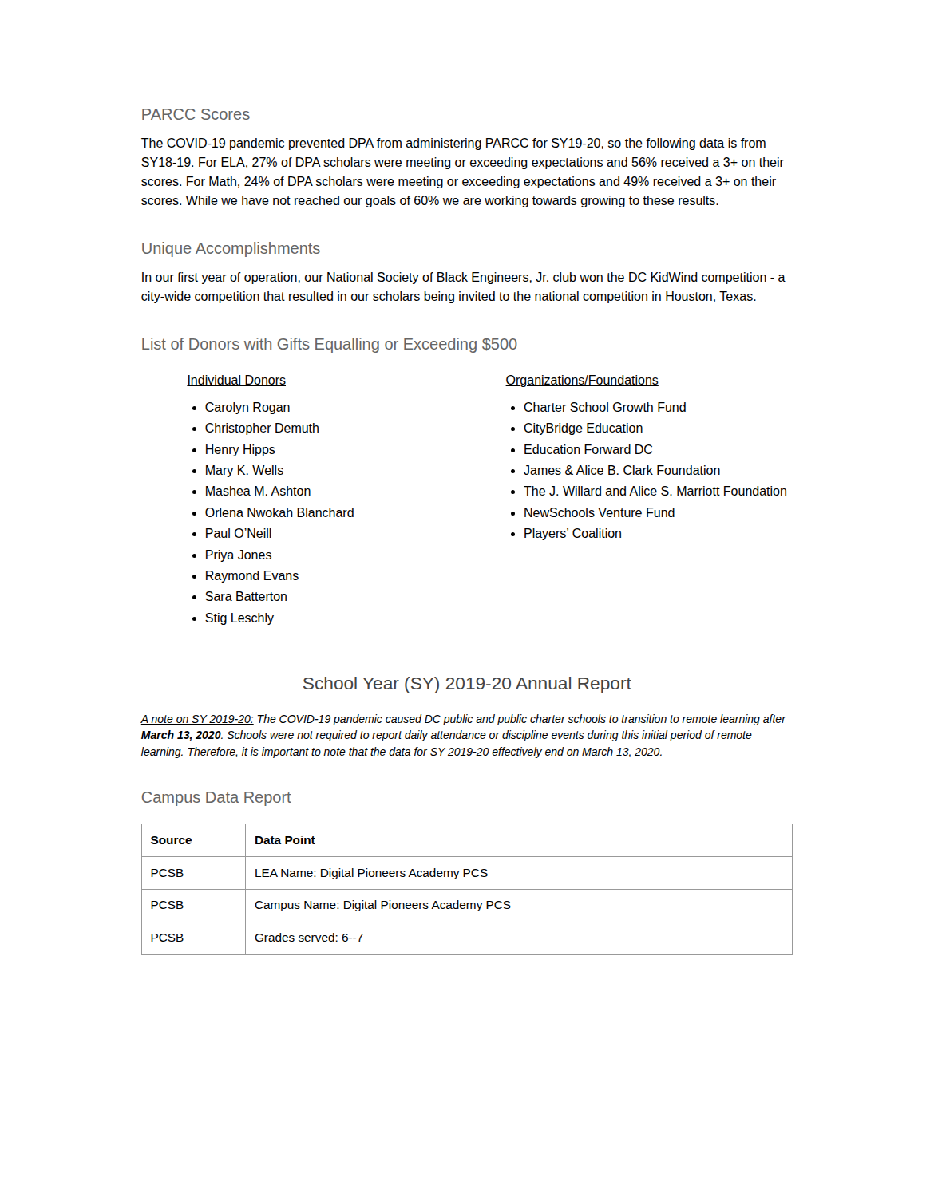PARCC Scores
The COVID-19 pandemic prevented DPA from administering PARCC for SY19-20, so the following data is from SY18-19. For ELA, 27% of DPA scholars were meeting or exceeding expectations and 56% received a 3+ on their scores. For Math, 24% of DPA scholars were meeting or exceeding expectations and 49% received a 3+ on their scores. While we have not reached our goals of 60% we are working towards growing to these results.
Unique Accomplishments
In our first year of operation, our National Society of Black Engineers, Jr. club won the DC KidWind competition - a city-wide competition that resulted in our scholars being invited to the national competition in Houston, Texas.
List of Donors with Gifts Equalling or Exceeding $500
Individual Donors
Carolyn Rogan
Christopher Demuth
Henry Hipps
Mary K. Wells
Mashea M. Ashton
Orlena Nwokah Blanchard
Paul O’Neill
Priya Jones
Raymond Evans
Sara Batterton
Stig Leschly
Organizations/Foundations
Charter School Growth Fund
CityBridge Education
Education Forward DC
James & Alice B. Clark Foundation
The J. Willard and Alice S. Marriott Foundation
NewSchools Venture Fund
Players’ Coalition
School Year (SY) 2019-20 Annual Report
A note on SY 2019-20: The COVID-19 pandemic caused DC public and public charter schools to transition to remote learning after March 13, 2020. Schools were not required to report daily attendance or discipline events during this initial period of remote learning. Therefore, it is important to note that the data for SY 2019-20 effectively end on March 13, 2020.
Campus Data Report
| Source | Data Point |
| --- | --- |
| PCSB | LEA Name: Digital Pioneers Academy PCS |
| PCSB | Campus Name: Digital Pioneers Academy PCS |
| PCSB | Grades served: 6--7 |